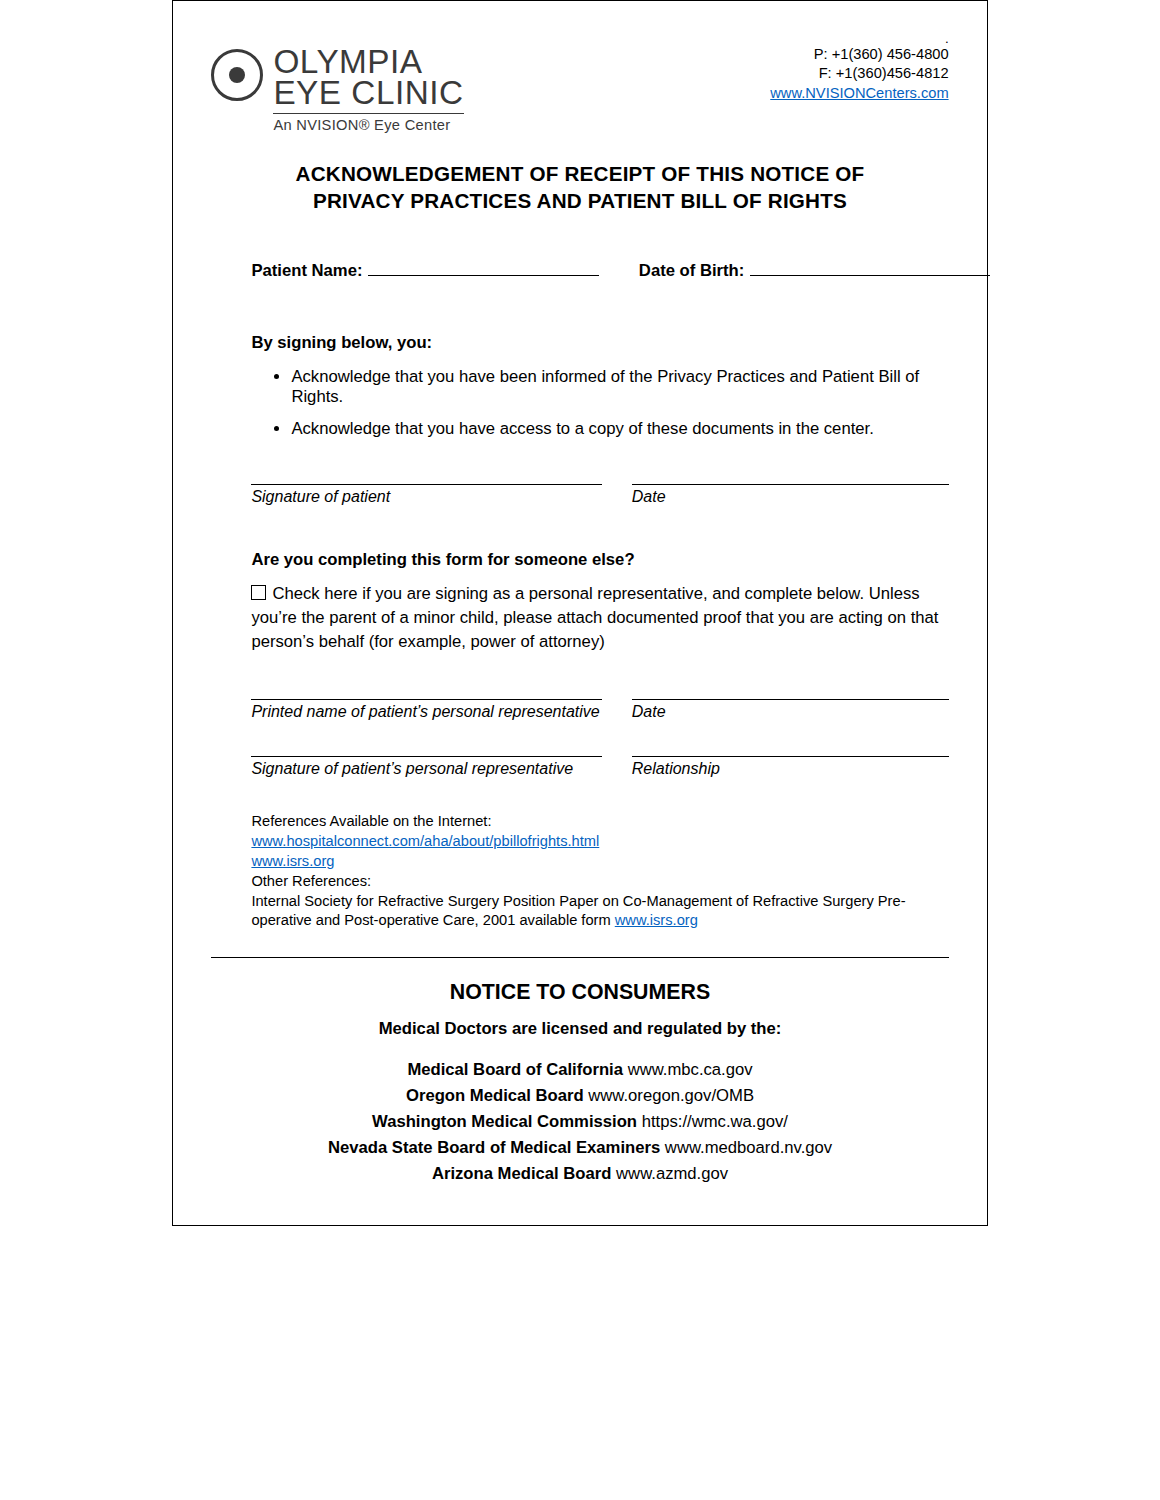.
OLYMPIA EYE CLINIC
An NVISION® Eye Center
P: +1(360) 456-4800
F: +1(360)456-4812
www.NVISIONCenters.com
ACKNOWLEDGEMENT OF RECEIPT OF THIS NOTICE OF
PRIVACY PRACTICES AND PATIENT BILL OF RIGHTS
Patient Name:
Date of Birth:
By signing below, you:
Acknowledge that you have been informed of the Privacy Practices and Patient Bill of Rights.
Acknowledge that you have access to a copy of these documents in the center.
Signature of patient
Date
Are you completing this form for someone else?
Check here if you are signing as a personal representative, and complete below. Unless you’re the parent of a minor child, please attach documented proof that you are acting on that person’s behalf (for example, power of attorney)
Printed name of patient’s personal representative
Date
Signature of patient’s personal representative
Relationship
References Available on the Internet:
www.hospitalconnect.com/aha/about/pbillofrights.html
www.isrs.org
Other References:
Internal Society for Refractive Surgery Position Paper on Co-Management of Refractive Surgery Pre-operative and Post-operative Care, 2001 available form www.isrs.org
NOTICE TO CONSUMERS
Medical Doctors are licensed and regulated by the:
Medical Board of California www.mbc.ca.gov
Oregon Medical Board www.oregon.gov/OMB
Washington Medical Commission https://wmc.wa.gov/
Nevada State Board of Medical Examiners www.medboard.nv.gov
Arizona Medical Board www.azmd.gov